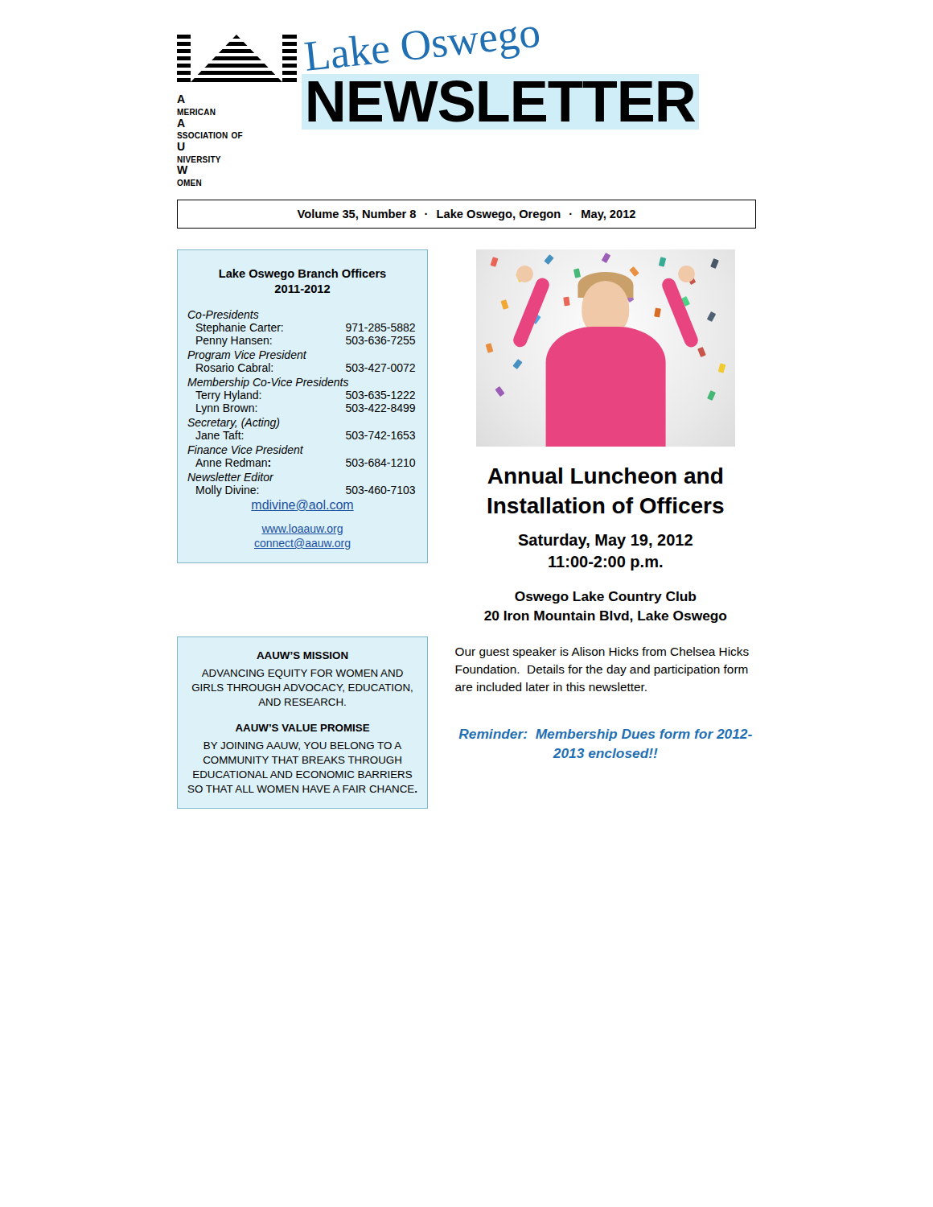American Association of University Women
Lake Oswego
NEWSLETTER
Volume 35, Number 8 · Lake Oswego, Oregon · May, 2012
Lake Oswego Branch Officers
2011-2012
Co-Presidents
Stephanie Carter: 971-285-5882
Penny Hansen: 503-636-7255
Program Vice President
Rosario Cabral: 503-427-0072
Membership Co-Vice Presidents
Terry Hyland: 503-635-1222
Lynn Brown: 503-422-8499
Secretary, (Acting)
Jane Taft: 503-742-1653
Finance Vice President
Anne Redman: 503-684-1210
Newsletter Editor
Molly Divine: 503-460-7103
mdivine@aol.com
www.loaauw.org connect@aauw.org
AAUW’s Mission
Advancing equity for women and girls through advocacy, education, and research.
AAUW’s Value Promise
By joining AAUW, you belong to a community that breaks through educational and economic barriers so that all women have a fair chance.
Annual Luncheon and Installation of Officers
Saturday, May 19, 2012
11:00-2:00 p.m.
Oswego Lake Country Club
20 Iron Mountain Blvd, Lake Oswego
Our guest speaker is Alison Hicks from Chelsea Hicks Foundation. Details for the day and participation form are included later in this newsletter.
Reminder: Membership Dues form for 2012-2013 enclosed!!